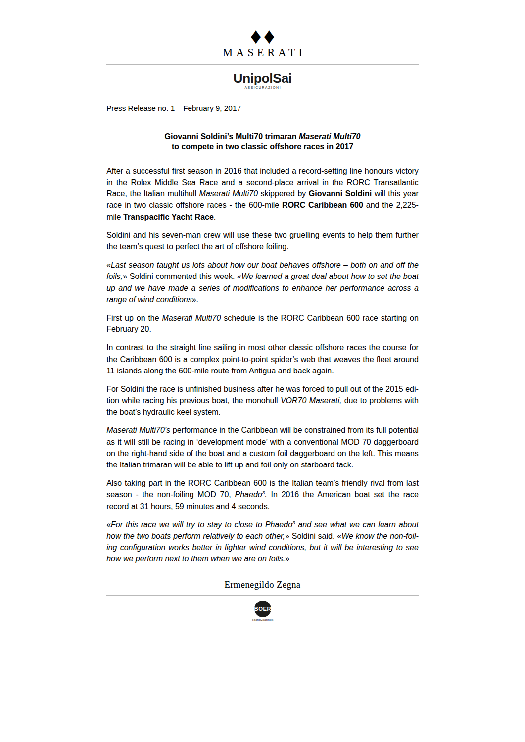♦ ♦
MASERATI
UnipolSai
ASSICURAZIONI
Press Release no. 1 – February 9, 2017
Giovanni Soldini’s Multi70 trimaran Maserati Multi70
to compete in two classic offshore races in 2017
After a successful first season in 2016 that included a record-setting line honours victory in the Rolex Middle Sea Race and a second-place arrival in the RORC Transatlantic Race, the Italian multihull Maserati Multi70 skippered by Giovanni Soldini will this year race in two classic offshore races - the 600-mile RORC Caribbean 600 and the 2,225-mile Transpacific Yacht Race.
Soldini and his seven-man crew will use these two gruelling events to help them further the team’s quest to perfect the art of offshore foiling.
«Last season taught us lots about how our boat behaves offshore – both on and off the foils,» Soldini commented this week. «We learned a great deal about how to set the boat up and we have made a series of modifications to enhance her performance across a range of wind conditions».
First up on the Maserati Multi70 schedule is the RORC Caribbean 600 race starting on February 20.
In contrast to the straight line sailing in most other classic offshore races the course for the Caribbean 600 is a complex point-to-point spider’s web that weaves the fleet around 11 islands along the 600-mile route from Antigua and back again.
For Soldini the race is unfinished business after he was forced to pull out of the 2015 edition while racing his previous boat, the monohull VOR70 Maserati, due to problems with the boat’s hydraulic keel system.
Maserati Multi70’s performance in the Caribbean will be constrained from its full potential as it will still be racing in ‘development mode’ with a conventional MOD 70 daggerboard on the right-hand side of the boat and a custom foil daggerboard on the left. This means the Italian trimaran will be able to lift up and foil only on starboard tack.
Also taking part in the RORC Caribbean 600 is the Italian team’s friendly rival from last season - the non-foiling MOD 70, Phaedo3. In 2016 the American boat set the race record at 31 hours, 59 minutes and 4 seconds.
«For this race we will try to stay to close to Phaedo3 and see what we can learn about how the two boats perform relatively to each other,» Soldini said. «We know the non-foiling configuration works better in lighter wind conditions, but it will be interesting to see how we perform next to them when we are on foils.»
Ermenegildo Zegna
BOERO
YachtCoatings